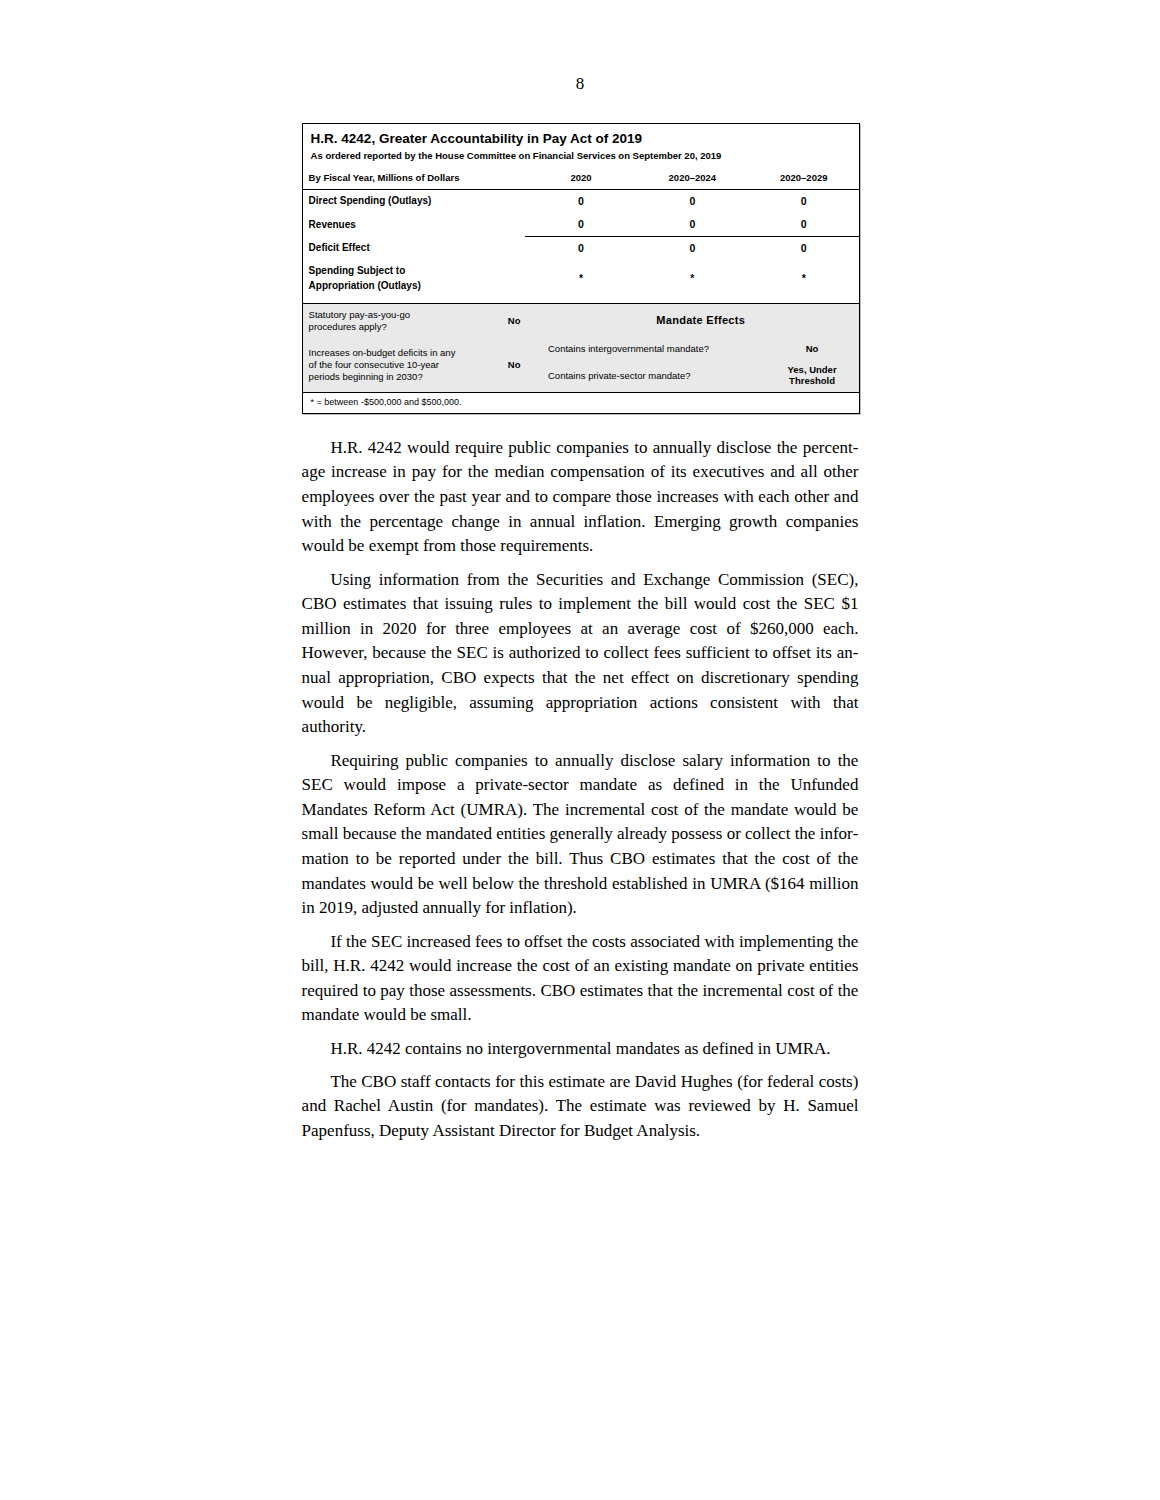8
H.R. 4242, Greater Accountability in Pay Act of 2019
As ordered reported by the House Committee on Financial Services on September 20, 2019
| By Fiscal Year, Millions of Dollars | 2020 | 2020–2024 | 2020–2029 |
| --- | --- | --- | --- |
| Direct Spending (Outlays) | 0 | 0 | 0 |
| Revenues | 0 | 0 | 0 |
| Deficit Effect | 0 | 0 | 0 |
| Spending Subject to Appropriation (Outlays) | * | * | * |
| Statutory pay-as-you-go procedures apply? | No | Mandate Effects |
| Increases on-budget deficits in any of the four consecutive 10-year periods beginning in 2030? | No | Contains intergovernmental mandate? | No |
| Contains private-sector mandate? | Yes, Under Threshold |
* = between -$500,000 and $500,000.
H.R. 4242 would require public companies to annually disclose the percentage increase in pay for the median compensation of its executives and all other employees over the past year and to compare those increases with each other and with the percentage change in annual inflation. Emerging growth companies would be exempt from those requirements.
Using information from the Securities and Exchange Commission (SEC), CBO estimates that issuing rules to implement the bill would cost the SEC $1 million in 2020 for three employees at an average cost of $260,000 each. However, because the SEC is authorized to collect fees sufficient to offset its annual appropriation, CBO expects that the net effect on discretionary spending would be negligible, assuming appropriation actions consistent with that authority.
Requiring public companies to annually disclose salary information to the SEC would impose a private-sector mandate as defined in the Unfunded Mandates Reform Act (UMRA). The incremental cost of the mandate would be small because the mandated entities generally already possess or collect the information to be reported under the bill. Thus CBO estimates that the cost of the mandates would be well below the threshold established in UMRA ($164 million in 2019, adjusted annually for inflation).
If the SEC increased fees to offset the costs associated with implementing the bill, H.R. 4242 would increase the cost of an existing mandate on private entities required to pay those assessments. CBO estimates that the incremental cost of the mandate would be small.
H.R. 4242 contains no intergovernmental mandates as defined in UMRA.
The CBO staff contacts for this estimate are David Hughes (for federal costs) and Rachel Austin (for mandates). The estimate was reviewed by H. Samuel Papenfuss, Deputy Assistant Director for Budget Analysis.